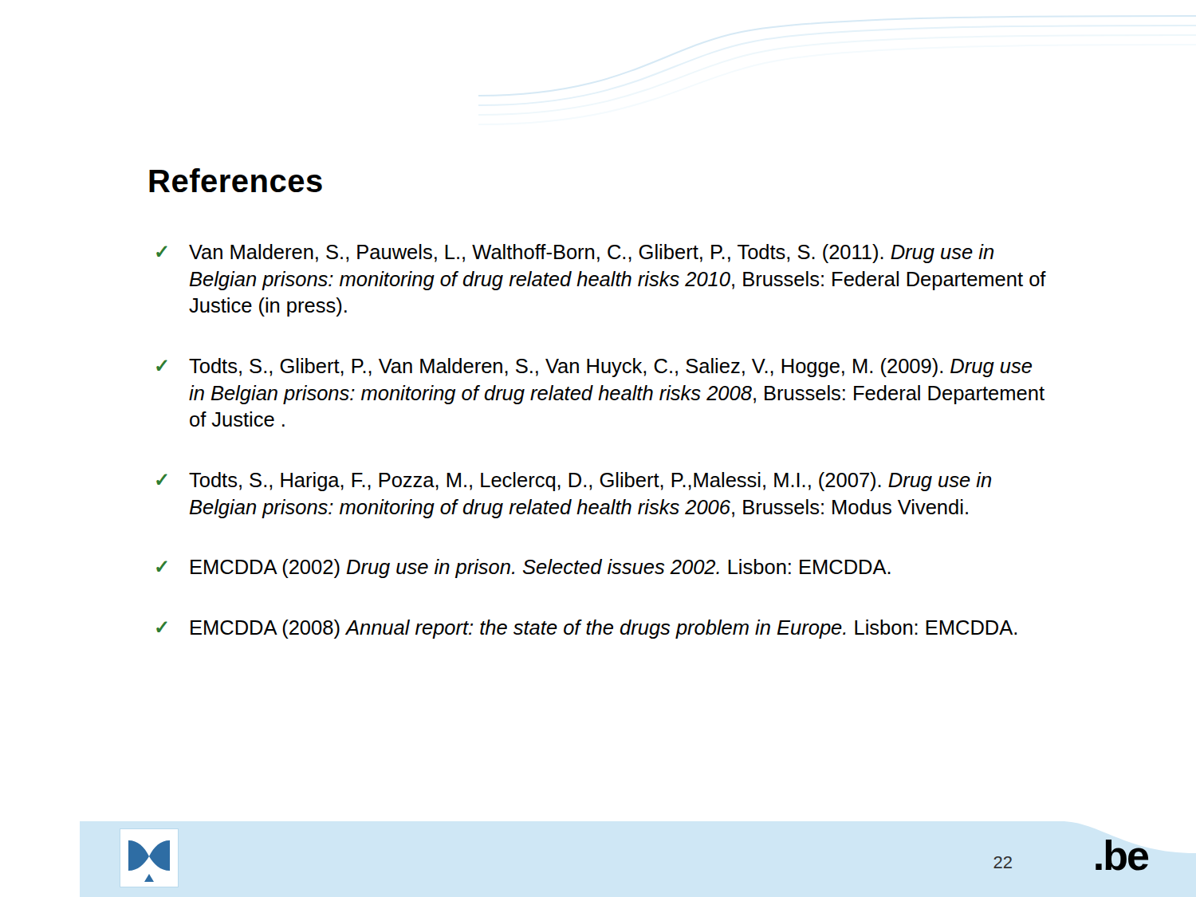References
Van Malderen, S., Pauwels, L., Walthoff-Born, C., Glibert, P., Todts, S. (2011). Drug use in Belgian prisons: monitoring of drug related health risks 2010, Brussels: Federal Departement of Justice (in press).
Todts, S., Glibert, P., Van Malderen, S., Van Huyck, C., Saliez, V., Hogge, M. (2009). Drug use in Belgian prisons: monitoring of drug related health risks 2008, Brussels: Federal Departement of Justice .
Todts, S., Hariga, F., Pozza, M., Leclercq, D., Glibert, P.,Malessi, M.I., (2007). Drug use in Belgian prisons: monitoring of drug related health risks 2006, Brussels: Modus Vivendi.
EMCDDA (2002) Drug use in prison. Selected issues 2002. Lisbon: EMCDDA.
EMCDDA (2008) Annual report: the state of the drugs problem in Europe. Lisbon: EMCDDA.
22
.be